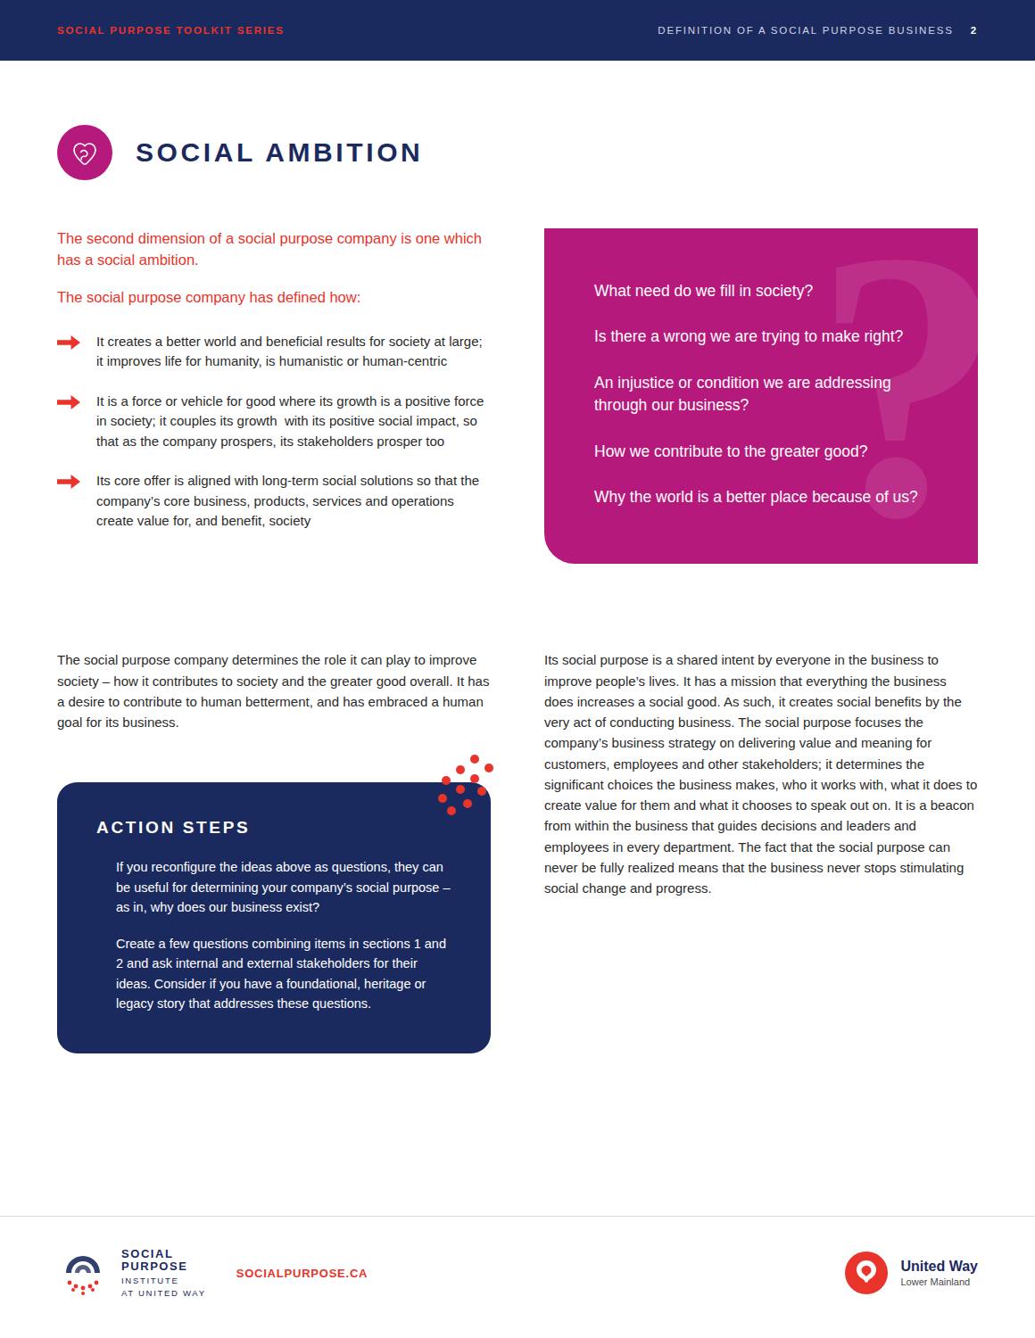Social Purpose Toolkit Series
Definition of a Social Purpose Business 2
Social Ambition
The second dimension of a social purpose company is one which has a social ambition.
The social purpose company has defined how:
It creates a better world and beneficial results for society at large; it improves life for humanity, is humanistic or human-centric
It is a force or vehicle for good where its growth is a positive force in society; it couples its growth with its positive social impact, so that as the company prospers, its stakeholders prosper too
Its core offer is aligned with long-term social solutions so that the company’s core business, products, services and operations create value for, and benefit, society
?
What need do we fill in society?
Is there a wrong we are trying to make right?
An injustice or condition we are addressing through our business?
How we contribute to the greater good?
Why the world is a better place because of us?
The social purpose company determines the role it can play to improve society – how it contributes to society and the greater good overall. It has a desire to contribute to human betterment, and has embraced a human goal for its business.
Action Steps
If you reconfigure the ideas above as questions, they can be useful for determining your company’s social purpose – as in, why does our business exist?
Create a few questions combining items in sections 1 and 2 and ask internal and external stakeholders for their ideas. Consider if you have a foundational, heritage or legacy story that addresses these questions.
Its social purpose is a shared intent by everyone in the business to improve people’s lives. It has a mission that everything the business does increases a social good. As such, it creates social benefits by the very act of conducting business. The social purpose focuses the company’s business strategy on delivering value and meaning for customers, employees and other stakeholders; it determines the significant choices the business makes, who it works with, what it does to create value for them and what it chooses to speak out on. It is a beacon from within the business that guides decisions and leaders and employees in every department. The fact that the social purpose can never be fully realized means that the business never stops stimulating social change and progress.
Social
Purpose Institute at United Way
SOCIALPURPOSE.CA
United Way Lower Mainland